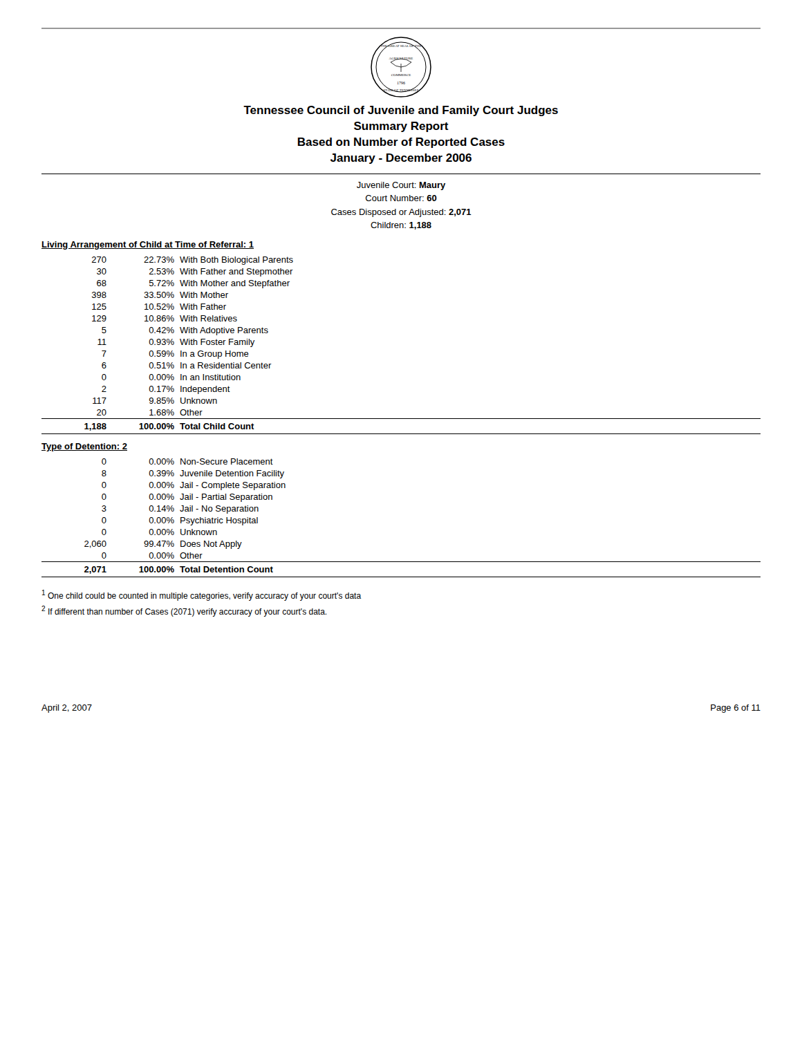THE GREAT SEAL OF THE STATE OF TENNESSEE AGRICULTURE COMMERCE 1796
Tennessee Council of Juvenile and Family Court Judges
Summary Report
Based on Number of Reported Cases
January - December 2006
Juvenile Court: Maury
Court Number: 60
Cases Disposed or Adjusted: 2,071
Children: 1,188
Living Arrangement of Child at Time of Referral: 1
| 270 | 22.73% | With Both Biological Parents |
| 30 | 2.53% | With Father and Stepmother |
| 68 | 5.72% | With Mother and Stepfather |
| 398 | 33.50% | With Mother |
| 125 | 10.52% | With Father |
| 129 | 10.86% | With Relatives |
| 5 | 0.42% | With Adoptive Parents |
| 11 | 0.93% | With Foster Family |
| 7 | 0.59% | In a Group Home |
| 6 | 0.51% | In a Residential Center |
| 0 | 0.00% | In an Institution |
| 2 | 0.17% | Independent |
| 117 | 9.85% | Unknown |
| 20 | 1.68% | Other |
| 1,188 | 100.00% | Total Child Count |
Type of Detention: 2
| 0 | 0.00% | Non-Secure Placement |
| 8 | 0.39% | Juvenile Detention Facility |
| 0 | 0.00% | Jail - Complete Separation |
| 0 | 0.00% | Jail - Partial Separation |
| 3 | 0.14% | Jail - No Separation |
| 0 | 0.00% | Psychiatric Hospital |
| 0 | 0.00% | Unknown |
| 2,060 | 99.47% | Does Not Apply |
| 0 | 0.00% | Other |
| 2,071 | 100.00% | Total Detention Count |
1 One child could be counted in multiple categories, verify accuracy of your court's data
2 If different than number of Cases (2071) verify accuracy of your court's data.
April 2, 2007
Page 6 of 11